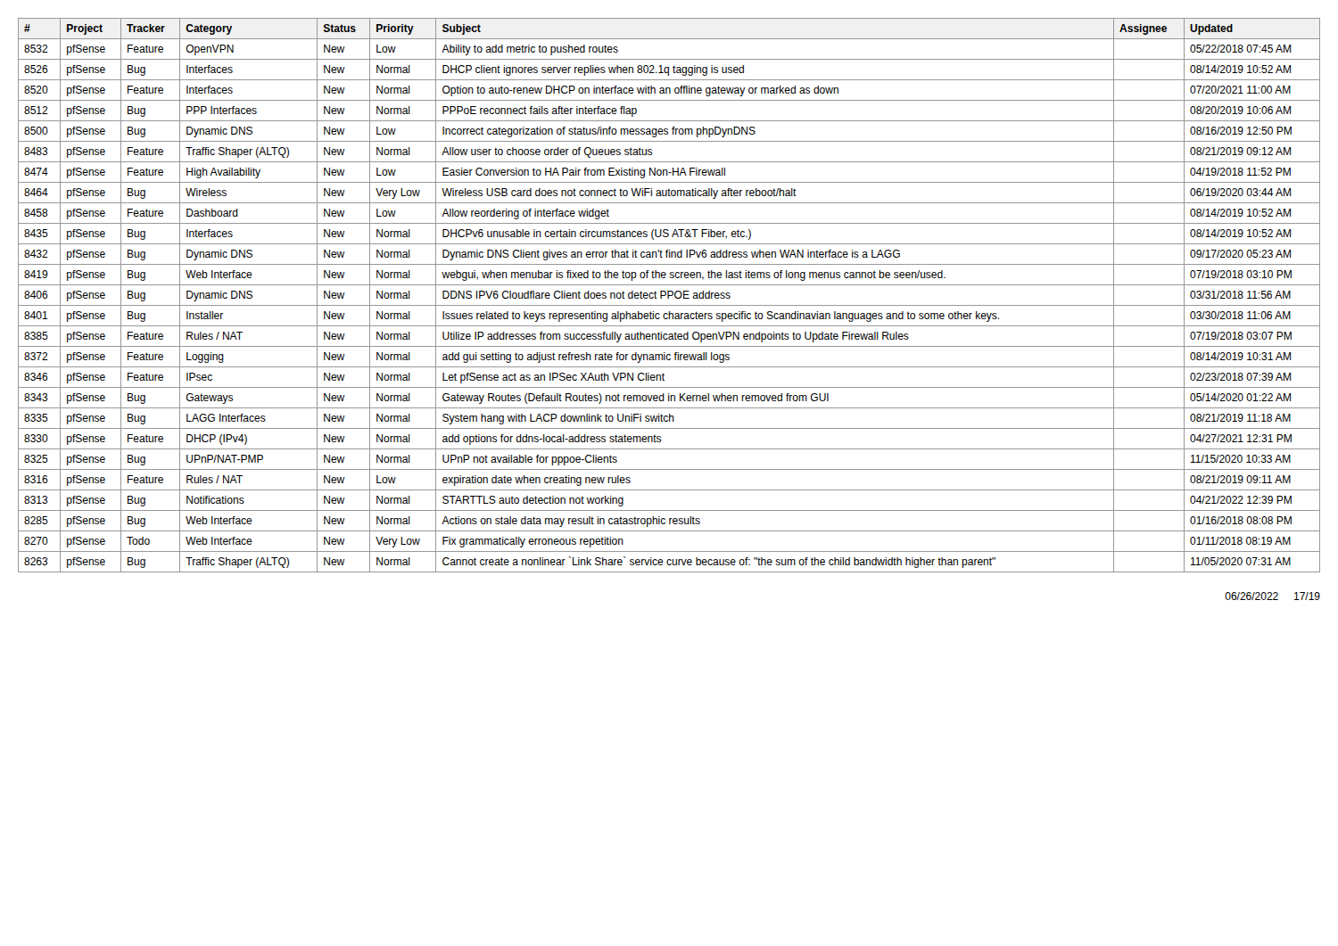| # | Project | Tracker | Category | Status | Priority | Subject | Assignee | Updated |
| --- | --- | --- | --- | --- | --- | --- | --- | --- |
| 8532 | pfSense | Feature | OpenVPN | New | Low | Ability to add metric to pushed routes | | 05/22/2018 07:45 AM |
| 8526 | pfSense | Bug | Interfaces | New | Normal | DHCP client ignores server replies when 802.1q tagging is used | | 08/14/2019 10:52 AM |
| 8520 | pfSense | Feature | Interfaces | New | Normal | Option to auto-renew DHCP on interface with an offline gateway or marked as down | | 07/20/2021 11:00 AM |
| 8512 | pfSense | Bug | PPP Interfaces | New | Normal | PPPoE reconnect fails after interface flap | | 08/20/2019 10:06 AM |
| 8500 | pfSense | Bug | Dynamic DNS | New | Low | Incorrect categorization of status/info messages from phpDynDNS | | 08/16/2019 12:50 PM |
| 8483 | pfSense | Feature | Traffic Shaper (ALTQ) | New | Normal | Allow user to choose order of Queues status | | 08/21/2019 09:12 AM |
| 8474 | pfSense | Feature | High Availability | New | Low | Easier Conversion to HA Pair from Existing Non-HA Firewall | | 04/19/2018 11:52 PM |
| 8464 | pfSense | Bug | Wireless | New | Very Low | Wireless USB card does not connect to WiFi automatically after reboot/halt | | 06/19/2020 03:44 AM |
| 8458 | pfSense | Feature | Dashboard | New | Low | Allow reordering of interface widget | | 08/14/2019 10:52 AM |
| 8435 | pfSense | Bug | Interfaces | New | Normal | DHCPv6 unusable in certain circumstances (US AT&T Fiber, etc.) | | 08/14/2019 10:52 AM |
| 8432 | pfSense | Bug | Dynamic DNS | New | Normal | Dynamic DNS Client gives an error that it can't find IPv6 address when WAN interface is a LAGG | | 09/17/2020 05:23 AM |
| 8419 | pfSense | Bug | Web Interface | New | Normal | webgui, when menubar is fixed to the top of the screen, the last items of long menus cannot be seen/used. | | 07/19/2018 03:10 PM |
| 8406 | pfSense | Bug | Dynamic DNS | New | Normal | DDNS IPV6 Cloudflare Client does not detect PPOE address | | 03/31/2018 11:56 AM |
| 8401 | pfSense | Bug | Installer | New | Normal | Issues related to keys representing alphabetic characters specific to Scandinavian languages and to some other keys. | | 03/30/2018 11:06 AM |
| 8385 | pfSense | Feature | Rules / NAT | New | Normal | Utilize IP addresses from successfully authenticated OpenVPN endpoints to Update Firewall Rules | | 07/19/2018 03:07 PM |
| 8372 | pfSense | Feature | Logging | New | Normal | add gui setting to adjust refresh rate for dynamic firewall logs | | 08/14/2019 10:31 AM |
| 8346 | pfSense | Feature | IPsec | New | Normal | Let pfSense act as an IPSec XAuth VPN Client | | 02/23/2018 07:39 AM |
| 8343 | pfSense | Bug | Gateways | New | Normal | Gateway Routes (Default Routes) not removed in Kernel when removed from GUI | | 05/14/2020 01:22 AM |
| 8335 | pfSense | Bug | LAGG Interfaces | New | Normal | System hang with LACP downlink to UniFi switch | | 08/21/2019 11:18 AM |
| 8330 | pfSense | Feature | DHCP (IPv4) | New | Normal | add options for ddns-local-address statements | | 04/27/2021 12:31 PM |
| 8325 | pfSense | Bug | UPnP/NAT-PMP | New | Normal | UPnP not available for pppoe-Clients | | 11/15/2020 10:33 AM |
| 8316 | pfSense | Feature | Rules / NAT | New | Low | expiration date when creating new rules | | 08/21/2019 09:11 AM |
| 8313 | pfSense | Bug | Notifications | New | Normal | STARTTLS auto detection not working | | 04/21/2022 12:39 PM |
| 8285 | pfSense | Bug | Web Interface | New | Normal | Actions on stale data may result in catastrophic results | | 01/16/2018 08:08 PM |
| 8270 | pfSense | Todo | Web Interface | New | Very Low | Fix grammatically erroneous repetition | | 01/11/2018 08:19 AM |
| 8263 | pfSense | Bug | Traffic Shaper (ALTQ) | New | Normal | Cannot create a nonlinear `Link Share` service curve because of: "the sum of the child bandwidth higher than parent" | | 11/05/2020 07:31 AM |
06/26/2022 17/19